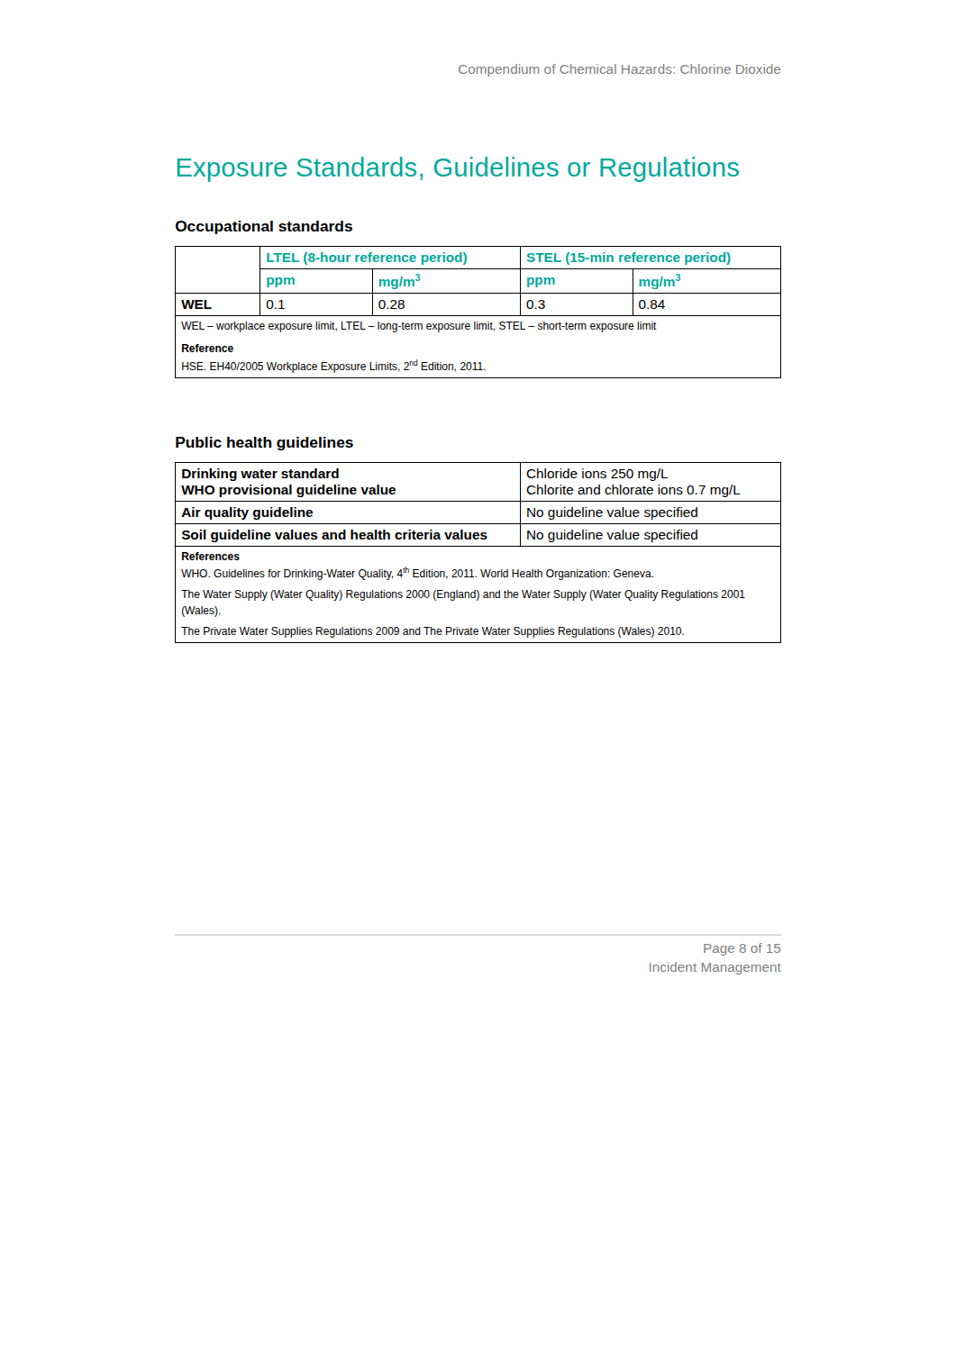Compendium of Chemical Hazards: Chlorine Dioxide
Exposure Standards, Guidelines or Regulations
Occupational standards
| | LTEL (8-hour reference period) | STEL (15-min reference period) |
| ppm | mg/m 3 | ppm | mg/m 3 |
| WEL | 0.1 | 0.28 | 0.3 | 0.84 |
| WEL – workplace exposure limit, LTEL – long-term exposure limit, STEL – short-term exposure limit Reference HSE. EH40/2005 Workplace Exposure Limits, 2 nd Edition, 2011. |
Public health guidelines
| Drinking water standard WHO provisional guideline value | Chloride ions 250 mg/L Chlorite and chlorate ions 0.7 mg/L |
| Air quality guideline | No guideline value specified |
| Soil guideline values and health criteria values | No guideline value specified |
| References WHO. Guidelines for Drinking-Water Quality, 4 th Edition, 2011. World Health Organization: Geneva. The Water Supply (Water Quality) Regulations 2000 (England) and the Water Supply (Water Quality Regulations 2001 (Wales). The Private Water Supplies Regulations 2009 and The Private Water Supplies Regulations (Wales) 2010. |
Page 8 of 15
Incident Management